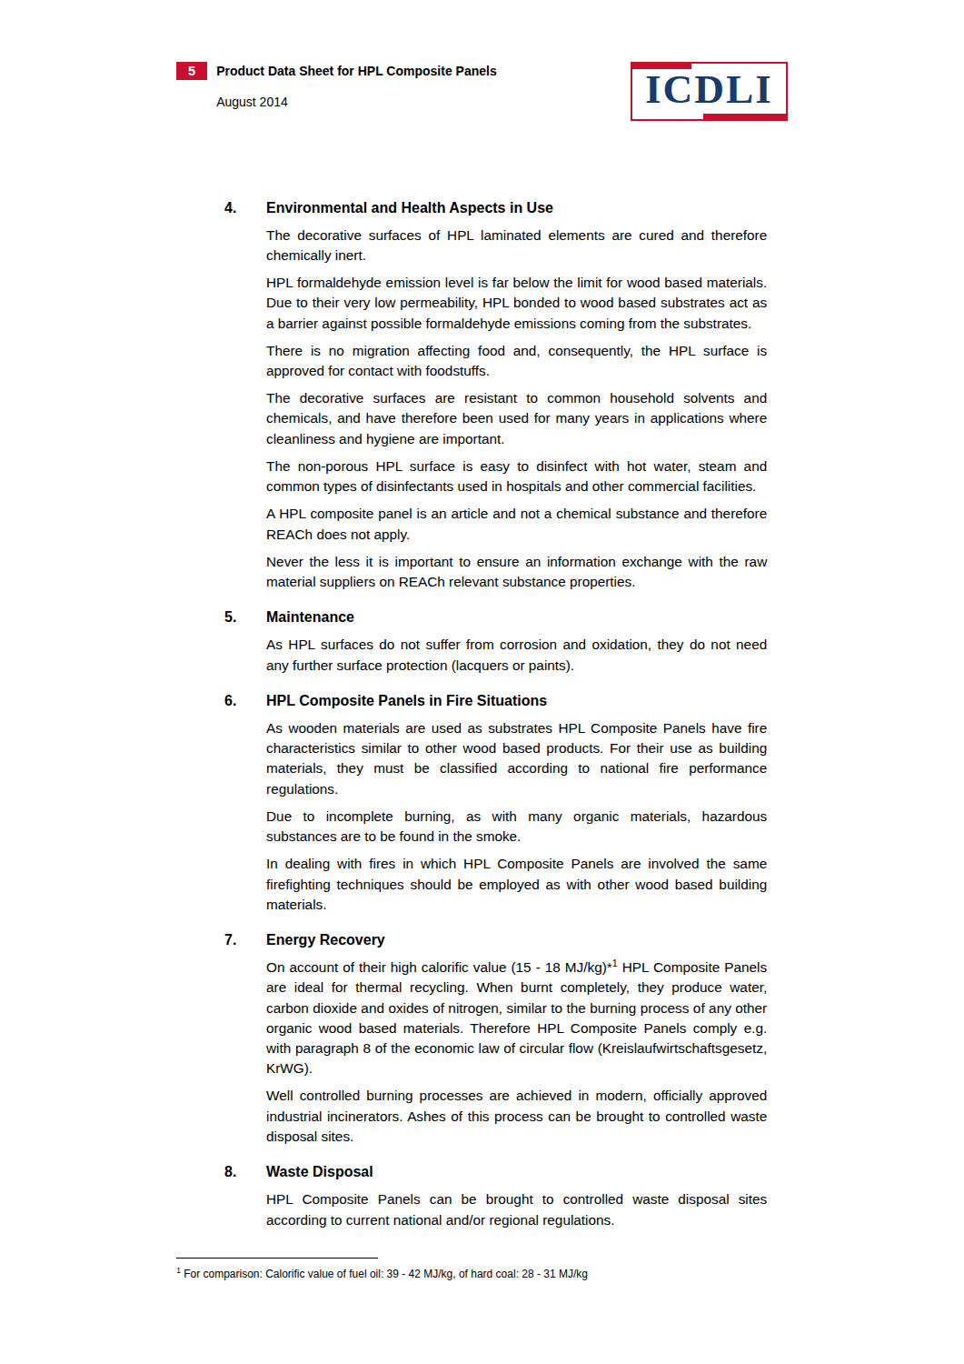5
Product Data Sheet for HPL Composite Panels
August 2014
ICDLI
4. Environmental and Health Aspects in Use
The decorative surfaces of HPL laminated elements are cured and therefore chemically inert.
HPL formaldehyde emission level is far below the limit for wood based materials. Due to their very low permeability, HPL bonded to wood based substrates act as a barrier against possible formaldehyde emissions coming from the substrates.
There is no migration affecting food and, consequently, the HPL surface is approved for contact with foodstuffs.
The decorative surfaces are resistant to common household solvents and chemicals, and have therefore been used for many years in applications where cleanliness and hygiene are important.
The non-porous HPL surface is easy to disinfect with hot water, steam and common types of disinfectants used in hospitals and other commercial facilities.
A HPL composite panel is an article and not a chemical substance and therefore REACh does not apply.
Never the less it is important to ensure an information exchange with the raw material suppliers on REACh relevant substance properties.
5. Maintenance
As HPL surfaces do not suffer from corrosion and oxidation, they do not need any further surface protection (lacquers or paints).
6. HPL Composite Panels in Fire Situations
As wooden materials are used as substrates HPL Composite Panels have fire characteristics similar to other wood based products. For their use as building materials, they must be classified according to national fire performance regulations.
Due to incomplete burning, as with many organic materials, hazardous substances are to be found in the smoke.
In dealing with fires in which HPL Composite Panels are involved the same firefighting techniques should be employed as with other wood based building materials.
7. Energy Recovery
On account of their high calorific value (15 - 18 MJ/kg)*1 HPL Composite Panels are ideal for thermal recycling. When burnt completely, they produce water, carbon dioxide and oxides of nitrogen, similar to the burning process of any other organic wood based materials. Therefore HPL Composite Panels comply e.g. with paragraph 8 of the economic law of circular flow (Kreislaufwirtschaftsgesetz, KrWG).
Well controlled burning processes are achieved in modern, officially approved industrial incinerators. Ashes of this process can be brought to controlled waste disposal sites.
8. Waste Disposal
HPL Composite Panels can be brought to controlled waste disposal sites according to current national and/or regional regulations.
1 For comparison: Calorific value of fuel oil: 39 - 42 MJ/kg, of hard coal: 28 - 31 MJ/kg